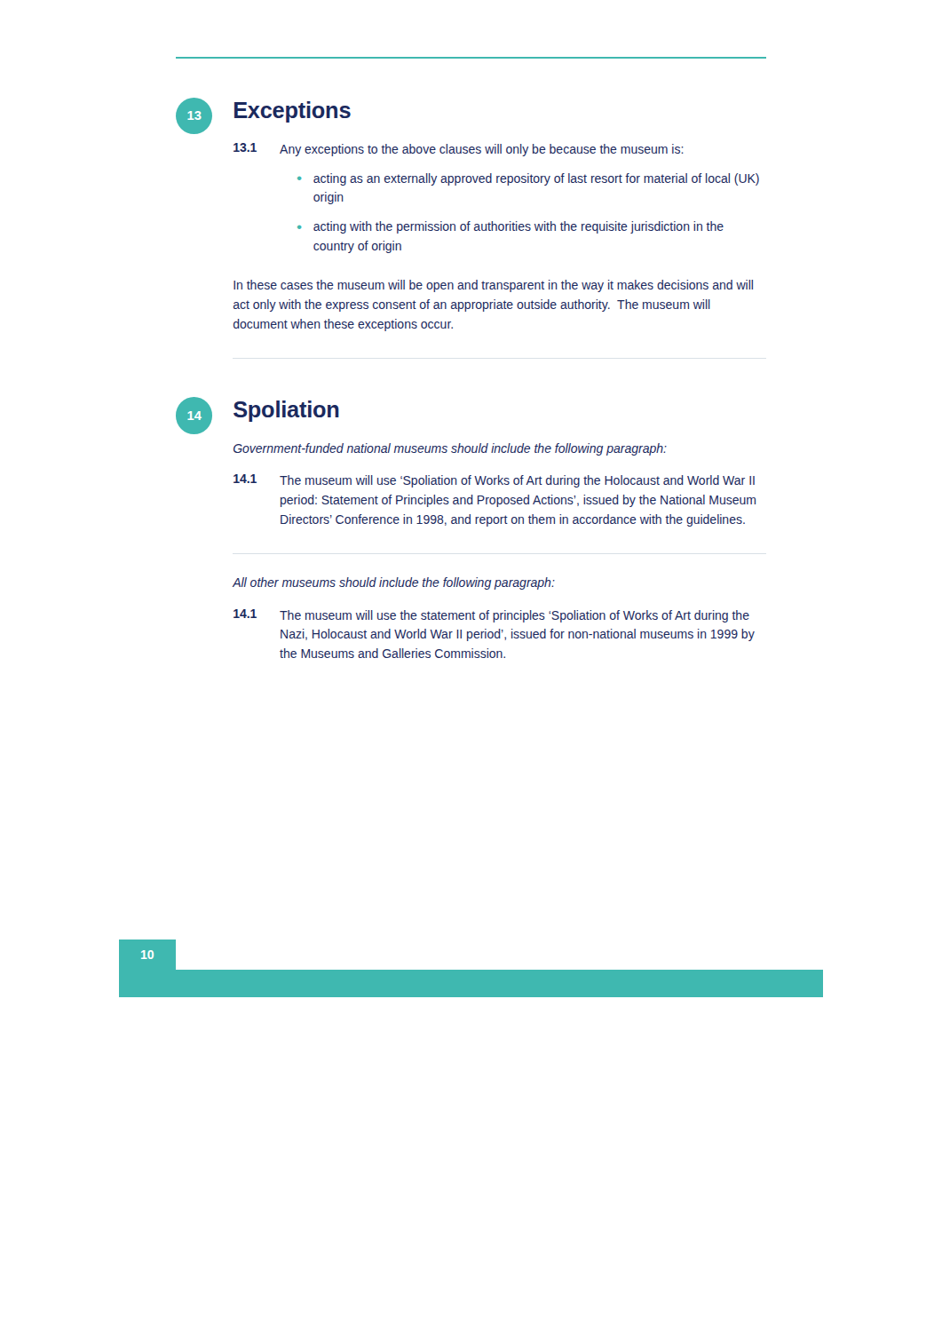13
Exceptions
13.1
Any exceptions to the above clauses will only be because the museum is:
acting as an externally approved repository of last resort for material of local (UK) origin
acting with the permission of authorities with the requisite jurisdiction in the country of origin
In these cases the museum will be open and transparent in the way it makes decisions and will act only with the express consent of an appropriate outside authority. The museum will document when these exceptions occur.
14
Spoliation
Government-funded national museums should include the following paragraph:
14.1
The museum will use ‘Spoliation of Works of Art during the Holocaust and World War II period: Statement of Principles and Proposed Actions’, issued by the National Museum Directors’ Conference in 1998, and report on them in accordance with the guidelines.
All other museums should include the following paragraph:
14.1
The museum will use the statement of principles ‘Spoliation of Works of Art during the Nazi, Holocaust and World War II period’, issued for non-national museums in 1999 by the Museums and Galleries Commission.
10